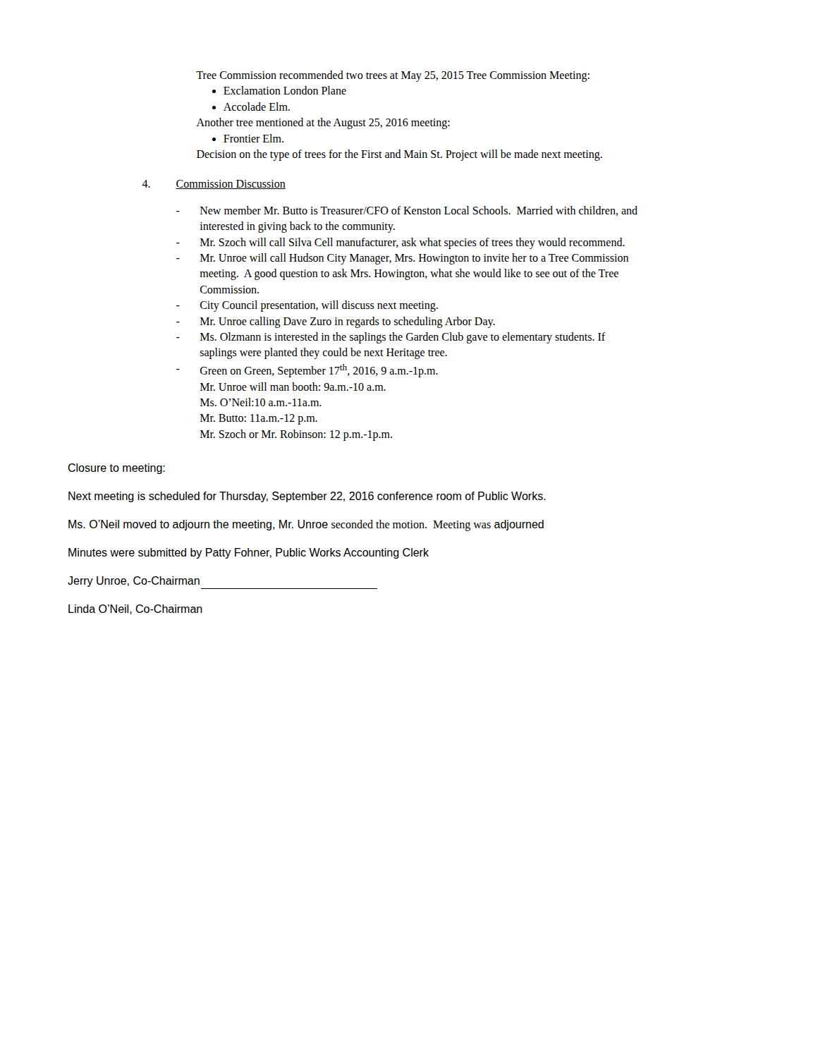Tree Commission recommended two trees at May 25, 2015 Tree Commission Meeting:
Exclamation London Plane
Accolade Elm.
Another tree mentioned at the August 25, 2016 meeting:
Frontier Elm.
Decision on the type of trees for the First and Main St. Project will be made next meeting.
4. Commission Discussion
New member Mr. Butto is Treasurer/CFO of Kenston Local Schools. Married with children, and interested in giving back to the community.
Mr. Szoch will call Silva Cell manufacturer, ask what species of trees they would recommend.
Mr. Unroe will call Hudson City Manager, Mrs. Howington to invite her to a Tree Commission meeting. A good question to ask Mrs. Howington, what she would like to see out of the Tree Commission.
City Council presentation, will discuss next meeting.
Mr. Unroe calling Dave Zuro in regards to scheduling Arbor Day.
Ms. Olzmann is interested in the saplings the Garden Club gave to elementary students. If saplings were planted they could be next Heritage tree.
Green on Green, September 17th, 2016, 9 a.m.-1p.m.
Mr. Unroe will man booth: 9a.m.-10 a.m.
Ms. O’Neil:10 a.m.-11a.m.
Mr. Butto: 11a.m.-12 p.m.
Mr. Szoch or Mr. Robinson: 12 p.m.-1p.m.
Closure to meeting:
Next meeting is scheduled for Thursday, September 22, 2016 conference room of Public Works.
Ms. O’Neil moved to adjourn the meeting, Mr. Unroe seconded the motion. Meeting was adjourned
Minutes were submitted by Patty Fohner, Public Works Accounting Clerk
Jerry Unroe, Co-Chairman
Linda O’Neil, Co-Chairman